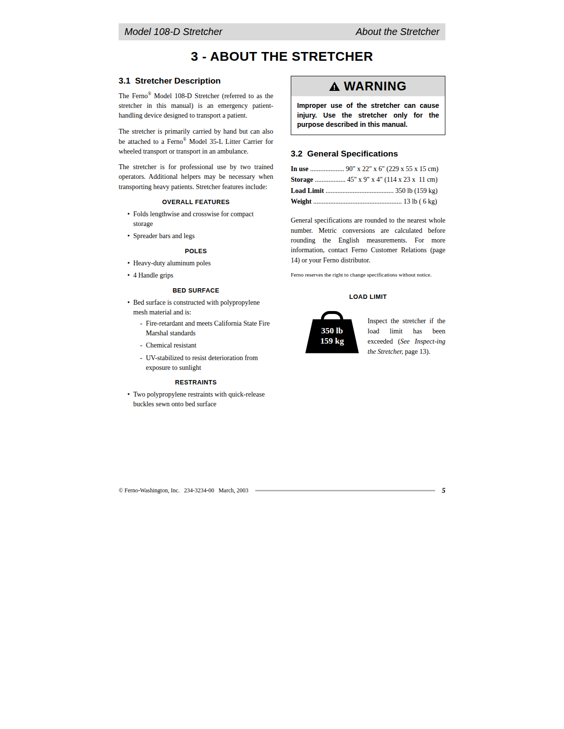Model 108-D Stretcher About the Stretcher
3 - ABOUT THE STRETCHER
3.1 Stretcher Description
The Ferno® Model 108-D Stretcher (referred to as the stretcher in this manual) is an emergency patient-handling device designed to transport a patient.
The stretcher is primarily carried by hand but can also be attached to a Ferno® Model 35-L Litter Carrier for wheeled transport or transport in an ambulance.
The stretcher is for professional use by two trained operators. Additional helpers may be necessary when transporting heavy patients. Stretcher features include:
OVERALL FEATURES
Folds lengthwise and crosswise for compact storage
Spreader bars and legs
POLES
Heavy-duty aluminum poles
4 Handle grips
BED SURFACE
Bed surface is constructed with polypropylene mesh material and is:
Fire-retardant and meets California State Fire Marshal standards
Chemical resistant
UV-stabilized to resist deterioration from exposure to sunlight
RESTRAINTS
Two polypropylene restraints with quick-release buckles sewn onto bed surface
WARNING
Improper use of the stretcher can cause injury. Use the stretcher only for the purpose described in this manual.
3.2 General Specifications
In use .................... 90" x 22" x 6" (229 x 55 x 15 cm)
Storage .................. 45" x 9" x 4" (114 x 23 x 11 cm)
Load Limit ........................................ 350 lb (159 kg)
Weight .................................................... 13 lb ( 6 kg)
General specifications are rounded to the nearest whole number. Metric conversions are calculated before rounding the English measurements. For more information, contact Ferno Customer Relations (page 14) or your Ferno distributor.
Ferno reserves the right to change specifications without notice.
LOAD LIMIT
350 lb 159 kg
Inspect the stretcher if the load limit has been exceeded (See Inspect-ing the Stretcher, page 13).
© Ferno-Washington, Inc. 234-3234-00 March, 2003 5